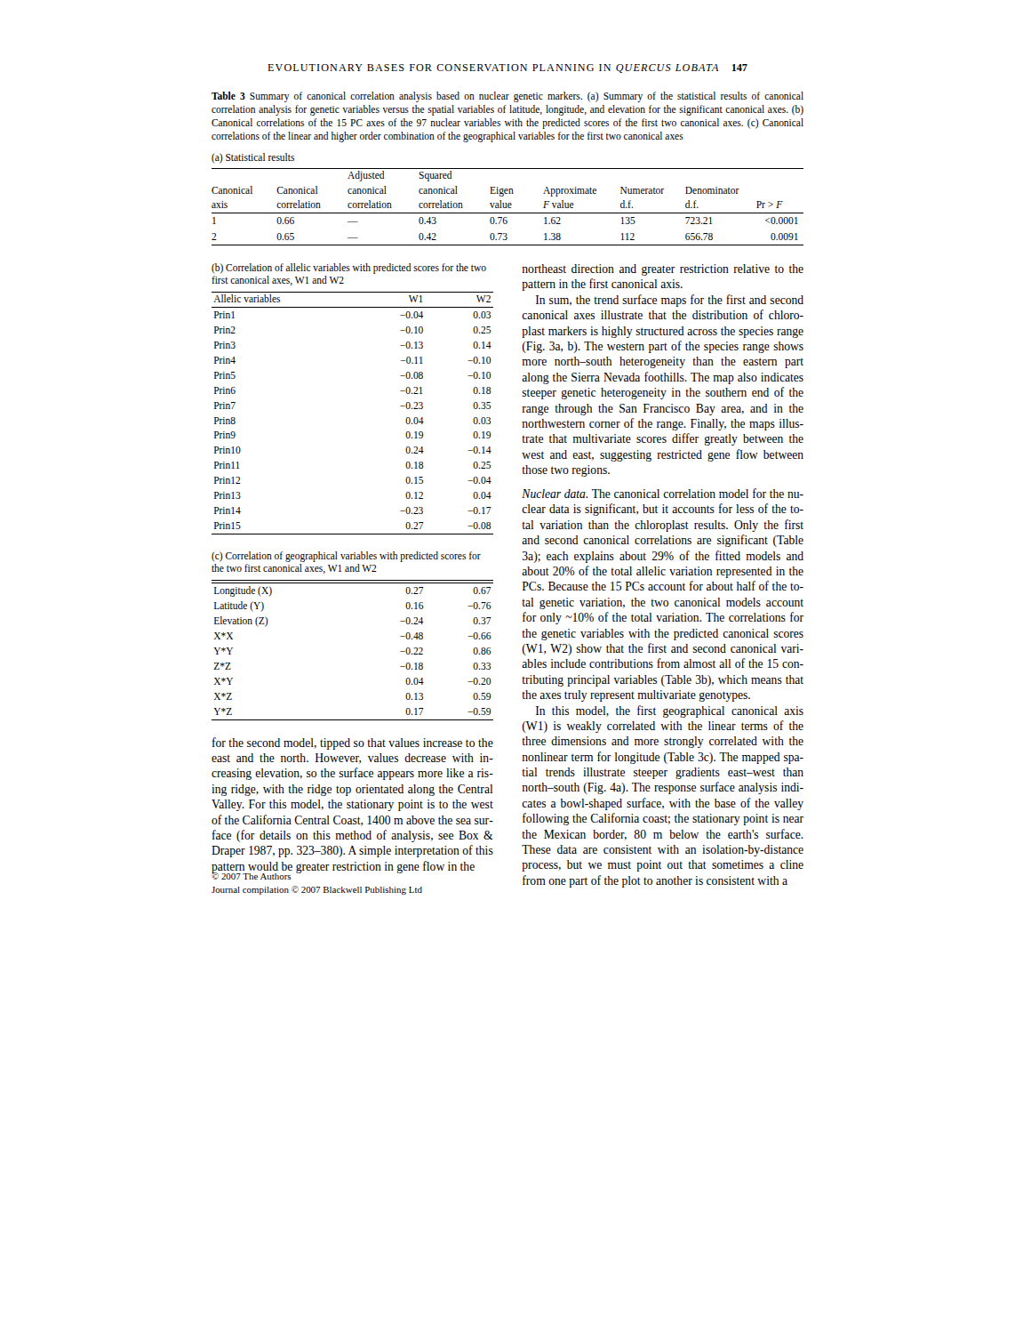Evolutionary bases for conservation planning in Quercus lobata 147
Table 3 Summary of canonical correlation analysis based on nuclear genetic markers. (a) Summary of the statistical results of canonical correlation analysis for genetic variables versus the spatial variables of latitude, longitude, and elevation for the significant canonical axes. (b) Canonical correlations of the 15 PC axes of the 97 nuclear variables with the predicted scores of the first two canonical axes. (c) Canonical correlations of the linear and higher order combination of the geographical variables for the first two canonical axes
(a) Statistical results
| | | Adjusted | Squared | | | | | |
| --- | --- | --- | --- | --- | --- | --- | --- | --- |
| Canonical | Canonical | canonical | canonical | Eigen | Approximate | Numerator | Denominator | |
| axis | correlation | correlation | correlation | value | F value | d.f. | d.f. | Pr > F |
| 1 | 0.66 | — | 0.43 | 0.76 | 1.62 | 135 | 723.21 | <0.0001 |
| 2 | 0.65 | — | 0.42 | 0.73 | 1.38 | 112 | 656.78 | 0.0091 |
(b) Correlation of allelic variables with predicted scores for the two first canonical axes, W1 and W2
| Allelic variables | W1 | W2 |
| --- | --- | --- |
| Prin1 | −0.04 | 0.03 |
| Prin2 | −0.10 | 0.25 |
| Prin3 | −0.13 | 0.14 |
| Prin4 | −0.11 | −0.10 |
| Prin5 | −0.08 | −0.10 |
| Prin6 | −0.21 | 0.18 |
| Prin7 | −0.23 | 0.35 |
| Prin8 | 0.04 | 0.03 |
| Prin9 | 0.19 | 0.19 |
| Prin10 | 0.24 | −0.14 |
| Prin11 | 0.18 | 0.25 |
| Prin12 | 0.15 | −0.04 |
| Prin13 | 0.12 | 0.04 |
| Prin14 | −0.23 | −0.17 |
| Prin15 | 0.27 | −0.08 |
(c) Correlation of geographical variables with predicted scores for the two first canonical axes, W1 and W2
| Longitude (X) | 0.27 | 0.67 |
| Latitude (Y) | 0.16 | −0.76 |
| Elevation (Z) | −0.24 | 0.37 |
| X*X | −0.48 | −0.66 |
| Y*Y | −0.22 | 0.86 |
| Z*Z | −0.18 | 0.33 |
| X*Y | 0.04 | −0.20 |
| X*Z | 0.13 | 0.59 |
| Y*Z | 0.17 | −0.59 |
for the second model, tipped so that values increase to the east and the north. However, values decrease with increasing elevation, so the surface appears more like a rising ridge, with the ridge top orientated along the Central Valley. For this model, the stationary point is to the west of the California Central Coast, 1400 m above the sea surface (for details on this method of analysis, see Box & Draper 1987, pp. 323–380). A simple interpretation of this pattern would be greater restriction in gene flow in the
northeast direction and greater restriction relative to the pattern in the first canonical axis.
In sum, the trend surface maps for the first and second canonical axes illustrate that the distribution of chloroplast markers is highly structured across the species range (Fig. 3a, b). The western part of the species range shows more north–south heterogeneity than the eastern part along the Sierra Nevada foothills. The map also indicates steeper genetic heterogeneity in the southern end of the range through the San Francisco Bay area, and in the northwestern corner of the range. Finally, the maps illustrate that multivariate scores differ greatly between the west and east, suggesting restricted gene flow between those two regions.
Nuclear data. The canonical correlation model for the nuclear data is significant, but it accounts for less of the total variation than the chloroplast results. Only the first and second canonical correlations are significant (Table 3a); each explains about 29% of the fitted models and about 20% of the total allelic variation represented in the PCs. Because the 15 PCs account for about half of the total genetic variation, the two canonical models account for only ~10% of the total variation. The correlations for the genetic variables with the predicted canonical scores (W1, W2) show that the first and second canonical variables include contributions from almost all of the 15 contributing principal variables (Table 3b), which means that the axes truly represent multivariate genotypes.
In this model, the first geographical canonical axis (W1) is weakly correlated with the linear terms of the three dimensions and more strongly correlated with the nonlinear term for longitude (Table 3c). The mapped spatial trends illustrate steeper gradients east–west than north–south (Fig. 4a). The response surface analysis indicates a bowl-shaped surface, with the base of the valley following the California coast; the stationary point is near the Mexican border, 80 m below the earth's surface. These data are consistent with an isolation-by-distance process, but we must point out that sometimes a cline from one part of the plot to another is consistent with a
© 2007 The Authors
Journal compilation © 2007 Blackwell Publishing Ltd